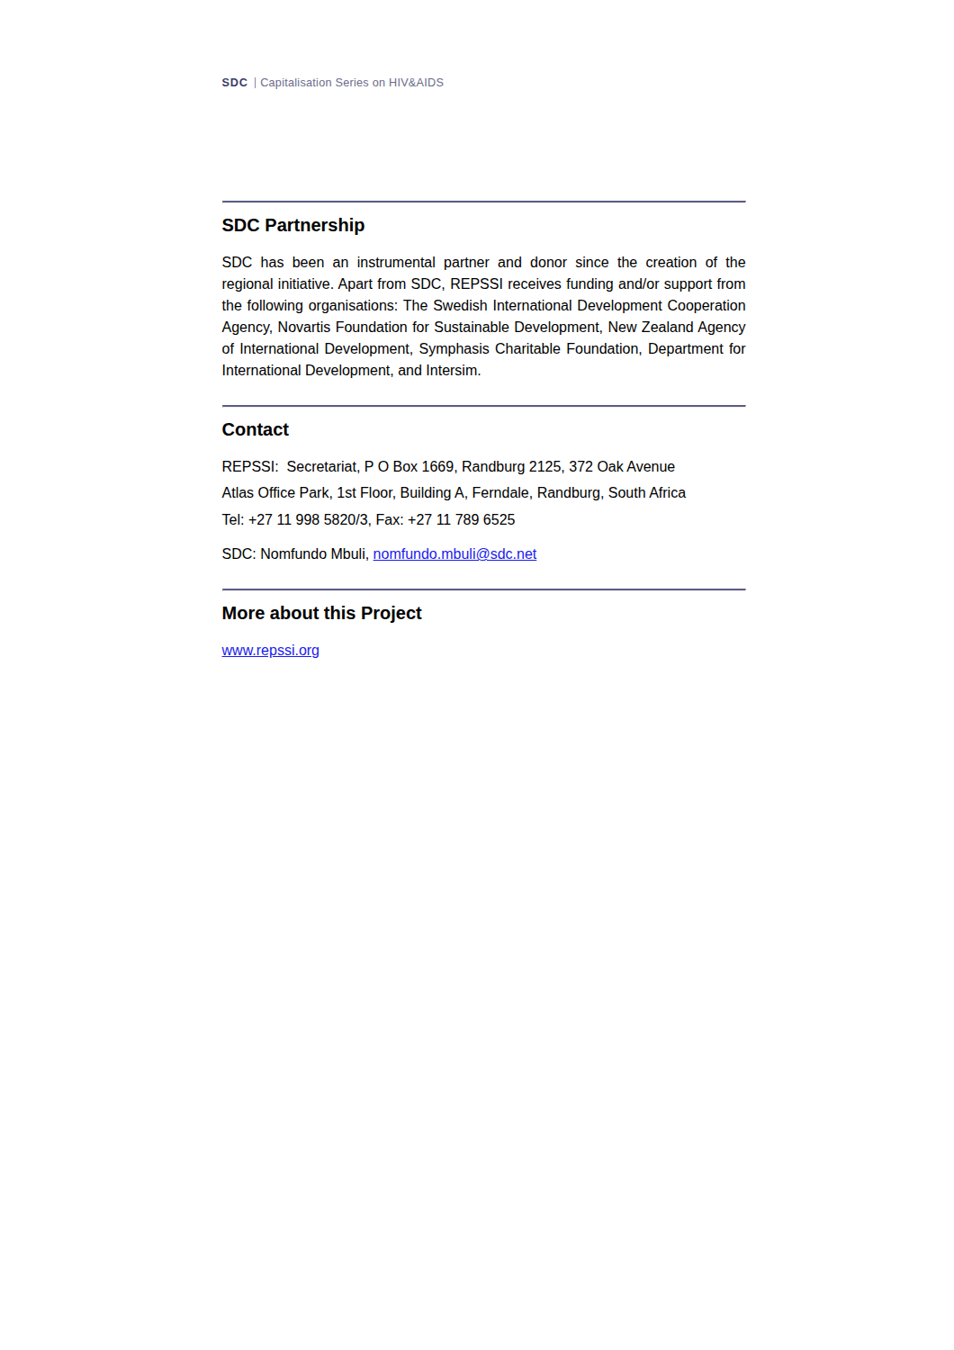SDC Capitalisation Series on HIV&AIDS
SDC Partnership
SDC has been an instrumental partner and donor since the creation of the regional initiative. Apart from SDC, REPSSI receives funding and/or support from the following organisations: The Swedish International Development Cooperation Agency, Novartis Foundation for Sustainable Development, New Zealand Agency of International Development, Symphasis Charitable Foundation, Department for International Development, and Intersim.
Contact
REPSSI: Secretariat, P O Box 1669, Randburg 2125, 372 Oak Avenue
Atlas Office Park, 1st Floor, Building A, Ferndale, Randburg, South Africa
Tel: +27 11 998 5820/3, Fax: +27 11 789 6525
SDC: Nomfundo Mbuli, nomfundo.mbuli@sdc.net
More about this Project
www.repssi.org